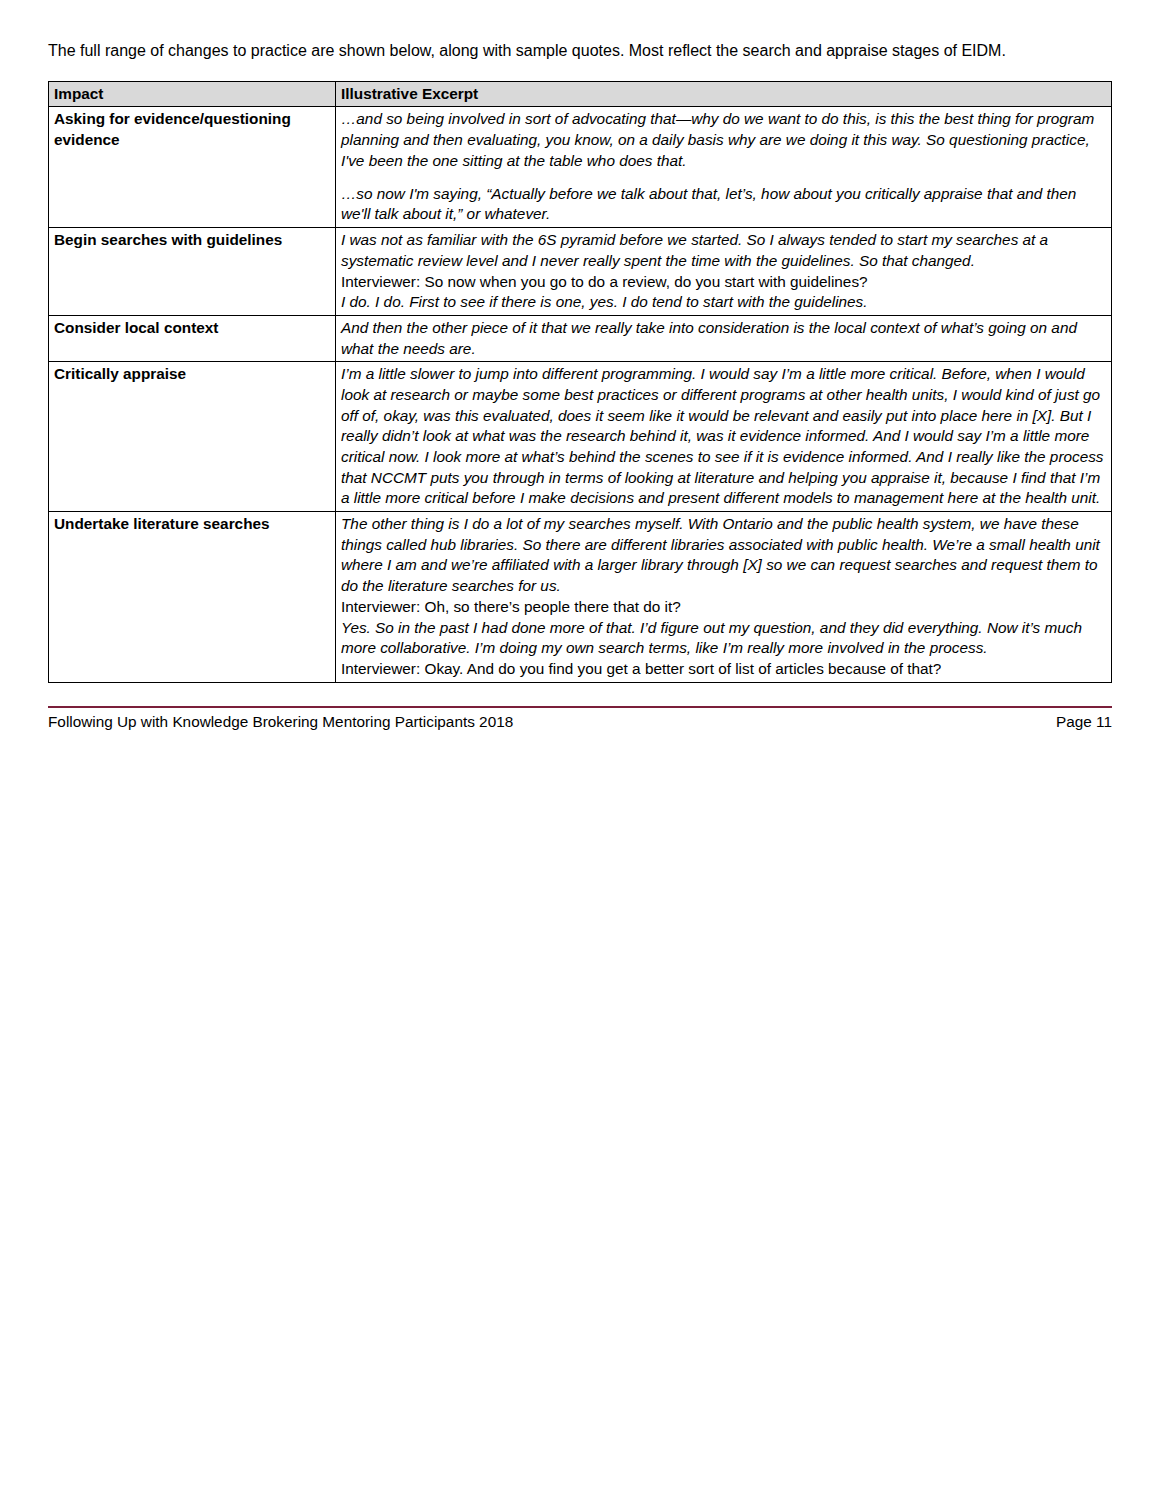The full range of changes to practice are shown below, along with sample quotes. Most reflect the search and appraise stages of EIDM.
| Impact | Illustrative Excerpt |
| --- | --- |
| Asking for evidence/questioning evidence | …and so being involved in sort of advocating that—why do we want to do this, is this the best thing for program planning and then evaluating, you know, on a daily basis why are we doing it this way. So questioning practice, I've been the one sitting at the table who does that. …so now I'm saying, “Actually before we talk about that, let’s, how about you critically appraise that and then we'll talk about it,” or whatever. |
| Begin searches with guidelines | I was not as familiar with the 6S pyramid before we started. So I always tended to start my searches at a systematic review level and I never really spent the time with the guidelines. So that changed. Interviewer: So now when you go to do a review, do you start with guidelines? I do. I do. First to see if there is one, yes. I do tend to start with the guidelines. |
| Consider local context | And then the other piece of it that we really take into consideration is the local context of what’s going on and what the needs are. |
| Critically appraise | I’m a little slower to jump into different programming. I would say I’m a little more critical. Before, when I would look at research or maybe some best practices or different programs at other health units, I would kind of just go off of, okay, was this evaluated, does it seem like it would be relevant and easily put into place here in [X]. But I really didn’t look at what was the research behind it, was it evidence informed. And I would say I’m a little more critical now. I look more at what’s behind the scenes to see if it is evidence informed. And I really like the process that NCCMT puts you through in terms of looking at literature and helping you appraise it, because I find that I’m a little more critical before I make decisions and present different models to management here at the health unit. |
| Undertake literature searches | The other thing is I do a lot of my searches myself. With Ontario and the public health system, we have these things called hub libraries. So there are different libraries associated with public health. We’re a small health unit where I am and we’re affiliated with a larger library through [X] so we can request searches and request them to do the literature searches for us. Interviewer: Oh, so there’s people there that do it? Yes. So in the past I had done more of that. I’d figure out my question, and they did everything. Now it’s much more collaborative. I’m doing my own search terms, like I’m really more involved in the process. Interviewer: Okay. And do you find you get a better sort of list of articles because of that? |
Following Up with Knowledge Brokering Mentoring Participants 2018
Page 11